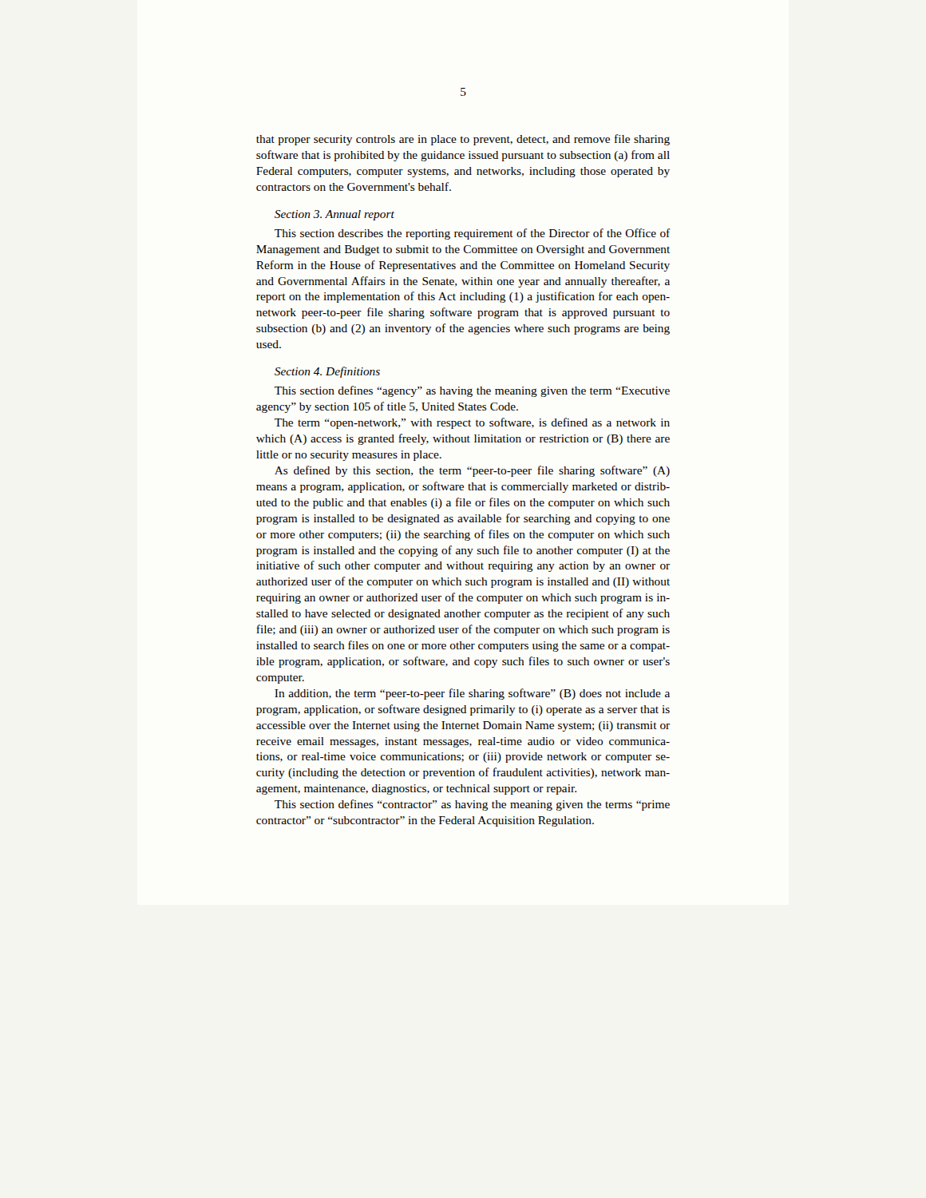5
that proper security controls are in place to prevent, detect, and remove file sharing software that is prohibited by the guidance issued pursuant to subsection (a) from all Federal computers, computer systems, and networks, including those operated by contractors on the Government's behalf.
Section 3. Annual report
This section describes the reporting requirement of the Director of the Office of Management and Budget to submit to the Committee on Oversight and Government Reform in the House of Representatives and the Committee on Homeland Security and Governmental Affairs in the Senate, within one year and annually thereafter, a report on the implementation of this Act including (1) a justification for each open-network peer-to-peer file sharing software program that is approved pursuant to subsection (b) and (2) an inventory of the agencies where such programs are being used.
Section 4. Definitions
This section defines “agency” as having the meaning given the term “Executive agency” by section 105 of title 5, United States Code.
The term “open-network,” with respect to software, is defined as a network in which (A) access is granted freely, without limitation or restriction or (B) there are little or no security measures in place.
As defined by this section, the term “peer-to-peer file sharing software” (A) means a program, application, or software that is commercially marketed or distributed to the public and that enables (i) a file or files on the computer on which such program is installed to be designated as available for searching and copying to one or more other computers; (ii) the searching of files on the computer on which such program is installed and the copying of any such file to another computer (I) at the initiative of such other computer and without requiring any action by an owner or authorized user of the computer on which such program is installed and (II) without requiring an owner or authorized user of the computer on which such program is installed to have selected or designated another computer as the recipient of any such file; and (iii) an owner or authorized user of the computer on which such program is installed to search files on one or more other computers using the same or a compatible program, application, or software, and copy such files to such owner or user's computer.
In addition, the term “peer-to-peer file sharing software” (B) does not include a program, application, or software designed primarily to (i) operate as a server that is accessible over the Internet using the Internet Domain Name system; (ii) transmit or receive email messages, instant messages, real-time audio or video communications, or real-time voice communications; or (iii) provide network or computer security (including the detection or prevention of fraudulent activities), network management, maintenance, diagnostics, or technical support or repair.
This section defines “contractor” as having the meaning given the terms “prime contractor” or “subcontractor” in the Federal Acquisition Regulation.